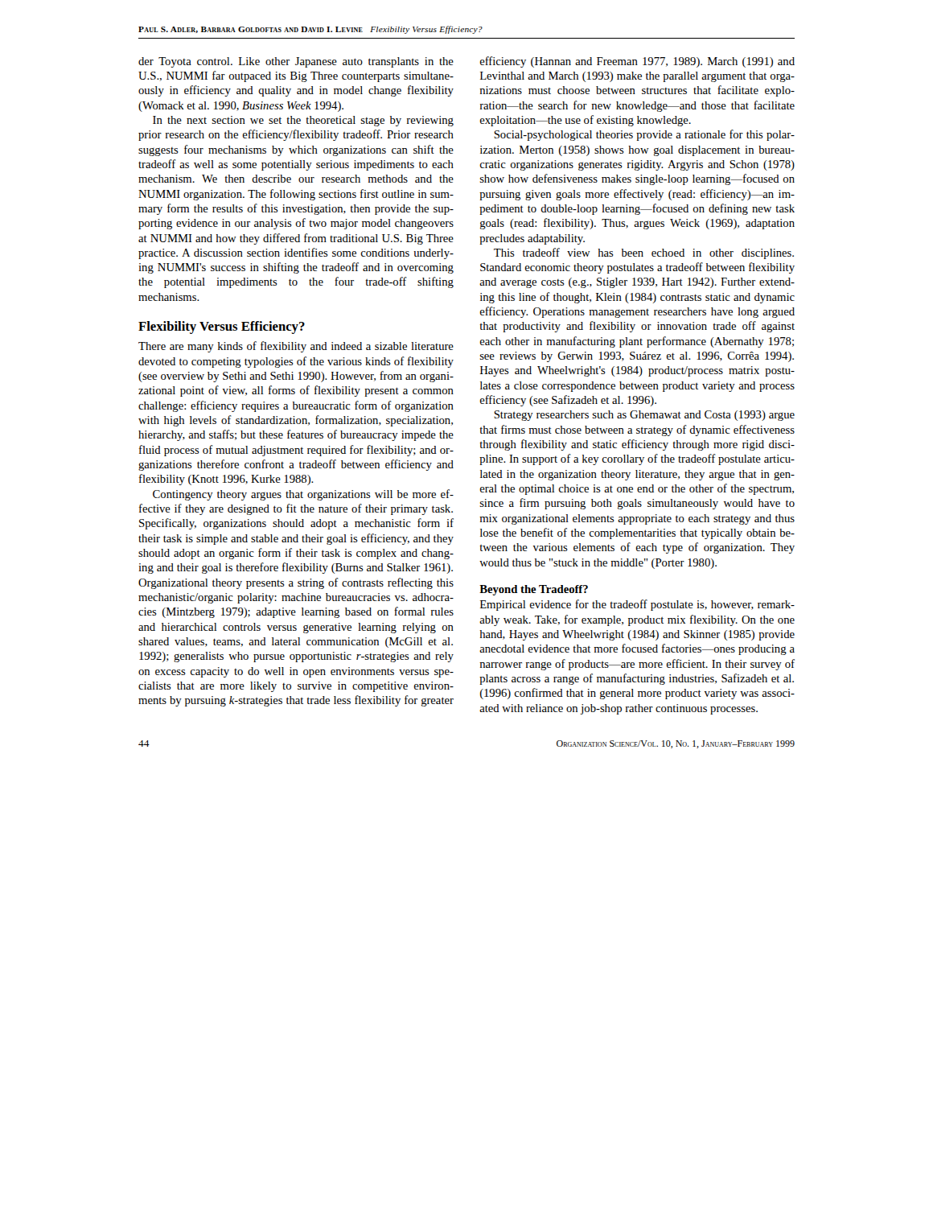Paul S. Adler, Barbara Goldoftas and David I. Levine Flexibility Versus Efficiency?
der Toyota control. Like other Japanese auto transplants in the U.S., NUMMI far outpaced its Big Three counterparts simultaneously in efficiency and quality and in model change flexibility (Womack et al. 1990, Business Week 1994).
In the next section we set the theoretical stage by reviewing prior research on the efficiency/flexibility tradeoff. Prior research suggests four mechanisms by which organizations can shift the tradeoff as well as some potentially serious impediments to each mechanism. We then describe our research methods and the NUMMI organization. The following sections first outline in summary form the results of this investigation, then provide the supporting evidence in our analysis of two major model changeovers at NUMMI and how they differed from traditional U.S. Big Three practice. A discussion section identifies some conditions underlying NUMMI's success in shifting the tradeoff and in overcoming the potential impediments to the four trade-off shifting mechanisms.
Flexibility Versus Efficiency?
There are many kinds of flexibility and indeed a sizable literature devoted to competing typologies of the various kinds of flexibility (see overview by Sethi and Sethi 1990). However, from an organizational point of view, all forms of flexibility present a common challenge: efficiency requires a bureaucratic form of organization with high levels of standardization, formalization, specialization, hierarchy, and staffs; but these features of bureaucracy impede the fluid process of mutual adjustment required for flexibility; and organizations therefore confront a tradeoff between efficiency and flexibility (Knott 1996, Kurke 1988).
Contingency theory argues that organizations will be more effective if they are designed to fit the nature of their primary task. Specifically, organizations should adopt a mechanistic form if their task is simple and stable and their goal is efficiency, and they should adopt an organic form if their task is complex and changing and their goal is therefore flexibility (Burns and Stalker 1961). Organizational theory presents a string of contrasts reflecting this mechanistic/organic polarity: machine bureaucracies vs. adhocracies (Mintzberg 1979); adaptive learning based on formal rules and hierarchical controls versus generative learning relying on shared values, teams, and lateral communication (McGill et al. 1992); generalists who pursue opportunistic r-strategies and rely on excess capacity to do well in open environments versus specialists that are more likely to survive in competitive environments by pursuing k-strategies that trade less flexibility for greater efficiency (Hannan and Freeman 1977, 1989). March (1991) and Levinthal and March (1993) make the parallel argument that organizations must choose between structures that facilitate exploration—the search for new knowledge—and those that facilitate exploitation—the use of existing knowledge.
Social-psychological theories provide a rationale for this polarization. Merton (1958) shows how goal displacement in bureaucratic organizations generates rigidity. Argyris and Schon (1978) show how defensiveness makes single-loop learning—focused on pursuing given goals more effectively (read: efficiency)—an impediment to double-loop learning—focused on defining new task goals (read: flexibility). Thus, argues Weick (1969), adaptation precludes adaptability.
This tradeoff view has been echoed in other disciplines. Standard economic theory postulates a tradeoff between flexibility and average costs (e.g., Stigler 1939, Hart 1942). Further extending this line of thought, Klein (1984) contrasts static and dynamic efficiency. Operations management researchers have long argued that productivity and flexibility or innovation trade off against each other in manufacturing plant performance (Abernathy 1978; see reviews by Gerwin 1993, Suárez et al. 1996, Corrêa 1994). Hayes and Wheelwright's (1984) product/process matrix postulates a close correspondence between product variety and process efficiency (see Safizadeh et al. 1996).
Strategy researchers such as Ghemawat and Costa (1993) argue that firms must chose between a strategy of dynamic effectiveness through flexibility and static efficiency through more rigid discipline. In support of a key corollary of the tradeoff postulate articulated in the organization theory literature, they argue that in general the optimal choice is at one end or the other of the spectrum, since a firm pursuing both goals simultaneously would have to mix organizational elements appropriate to each strategy and thus lose the benefit of the complementarities that typically obtain between the various elements of each type of organization. They would thus be "stuck in the middle" (Porter 1980).
Beyond the Tradeoff?
Empirical evidence for the tradeoff postulate is, however, remarkably weak. Take, for example, product mix flexibility. On the one hand, Hayes and Wheelwright (1984) and Skinner (1985) provide anecdotal evidence that more focused factories—ones producing a narrower range of products—are more efficient. In their survey of plants across a range of manufacturing industries, Safizadeh et al. (1996) confirmed that in general more product variety was associated with reliance on job-shop rather continuous processes.
44 Organization Science/Vol. 10, No. 1, January–February 1999